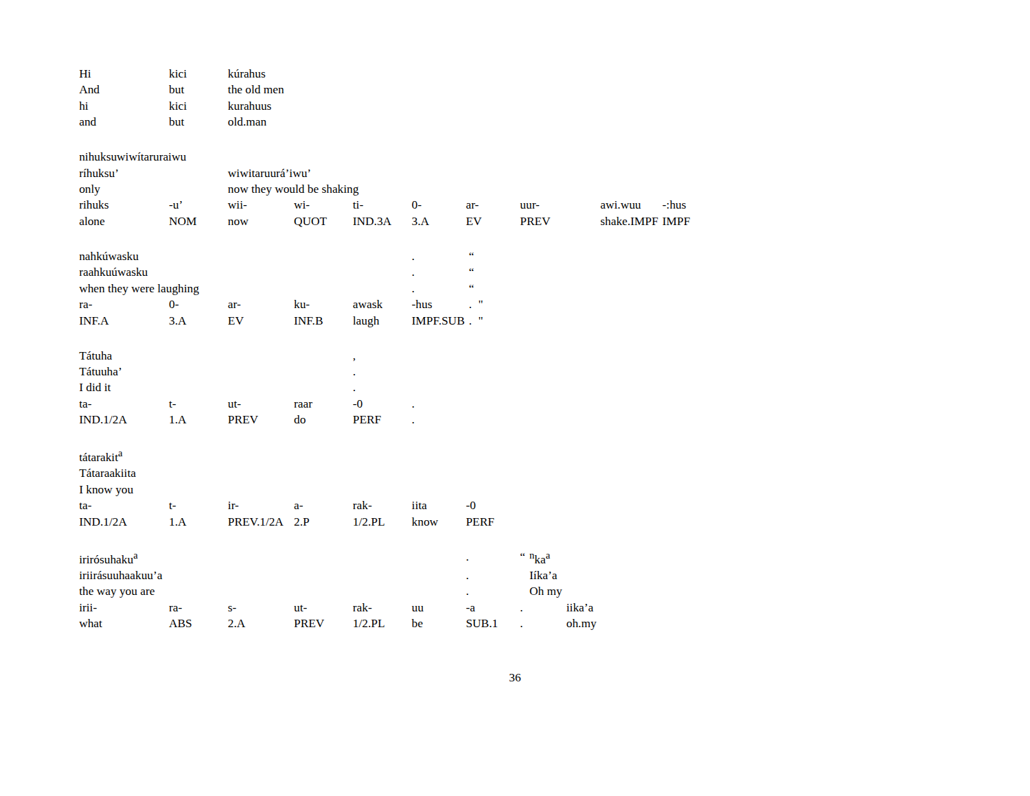| Hi | kici | kúrahus |
| And | but | the old men |
| hi | kici | kurahuus |
| and | but | old.man |
| nihuksuwiwítaruraiwu |
| ríhuksu’ | wiwitaruurá’iwu’ |
| only | now they would be shaking |
| rihuks | -u’ | wii- | wi- | ti- | 0- | ar- | uur- | awi.wuu | -:hus |
| alone | NOM | now | QUOT | IND.3A | 3.A | EV | PREV | shake.IMPF | IMPF |
| nahkúwasku | . | “ |
| raahkuúwasku | . | “ |
| when they were laughing | . | “ |
| ra- | 0- | ar- | ku- | awask | -hus | . | " |
| INF.A | 3.A | EV | INF.B | laugh | IMPF.SUB | . | " |
| Tátuha | , |
| Tátuuha’ | . |
| I did it | . |
| ta- | t- | ut- | raar | -0 | . |
| IND.1/2A | 1.A | PREV | do | PERF | . |
| tátarakit a |
| Tátaraakiita |
| I know you |
| ta- | t- | ir- | a- | rak- | iita | -0 |
| IND.1/2A | 1.A | PREV.1/2A | 2.P | 1/2.PL | know | PERF |
| irirósuhaku a | . | “ | n ka a |
| iriirásuuhaakuu’a | . | | Iíka’a |
| the way you are | . | | Oh my |
| irii- | ra- | s- | ut- | rak- | uu | -a | . | | iika’a |
| what | ABS | 2.A | PREV | 1/2.PL | be | SUB.1 | . | | oh.my |
36